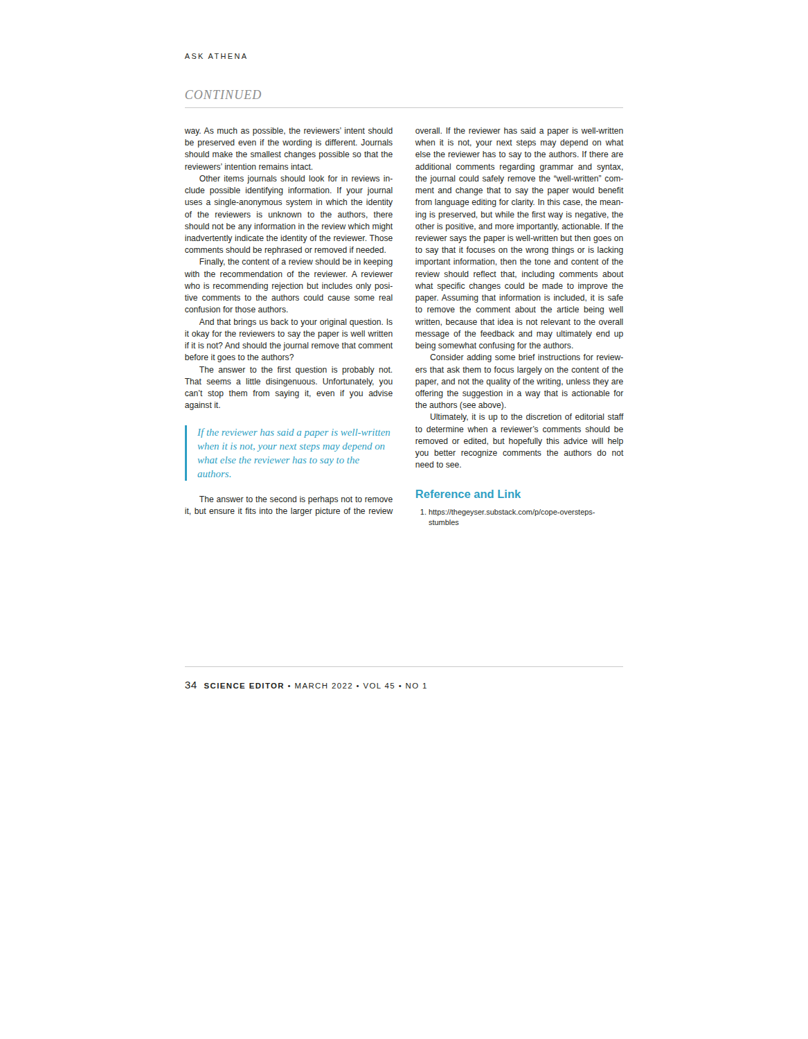Ask Athena
CONTINUED
way. As much as possible, the reviewers’ intent should be preserved even if the wording is different. Journals should make the smallest changes possible so that the reviewers’ intention remains intact.
Other items journals should look for in reviews include possible identifying information. If your journal uses a single-anonymous system in which the identity of the reviewers is unknown to the authors, there should not be any information in the review which might inadvertently indicate the identity of the reviewer. Those comments should be rephrased or removed if needed.
Finally, the content of a review should be in keeping with the recommendation of the reviewer. A reviewer who is recommending rejection but includes only positive comments to the authors could cause some real confusion for those authors.
And that brings us back to your original question. Is it okay for the reviewers to say the paper is well written if it is not? And should the journal remove that comment before it goes to the authors?
The answer to the first question is probably not. That seems a little disingenuous. Unfortunately, you can’t stop them from saying it, even if you advise against it.
If the reviewer has said a paper is well-written when it is not, your next steps may depend on what else the reviewer has to say to the authors.
The answer to the second is perhaps not to remove it, but ensure it fits into the larger picture of the review overall. If the reviewer has said a paper is well-written when it is not, your next steps may depend on what else the reviewer has to say to the authors. If there are additional comments regarding grammar and syntax, the journal could safely remove the “well-written” comment and change that to say the paper would benefit from language editing for clarity. In this case, the meaning is preserved, but while the first way is negative, the other is positive, and more importantly, actionable. If the reviewer says the paper is well-written but then goes on to say that it focuses on the wrong things or is lacking important information, then the tone and content of the review should reflect that, including comments about what specific changes could be made to improve the paper. Assuming that information is included, it is safe to remove the comment about the article being well written, because that idea is not relevant to the overall message of the feedback and may ultimately end up being somewhat confusing for the authors.
Consider adding some brief instructions for reviewers that ask them to focus largely on the content of the paper, and not the quality of the writing, unless they are offering the suggestion in a way that is actionable for the authors (see above).
Ultimately, it is up to the discretion of editorial staff to determine when a reviewer’s comments should be removed or edited, but hopefully this advice will help you better recognize comments the authors do not need to see.
Reference and Link
https://thegeyser.substack.com/p/cope-oversteps-stumbles
34 SCIENCE EDITOR • MARCH 2022 • VOL 45 • NO 1